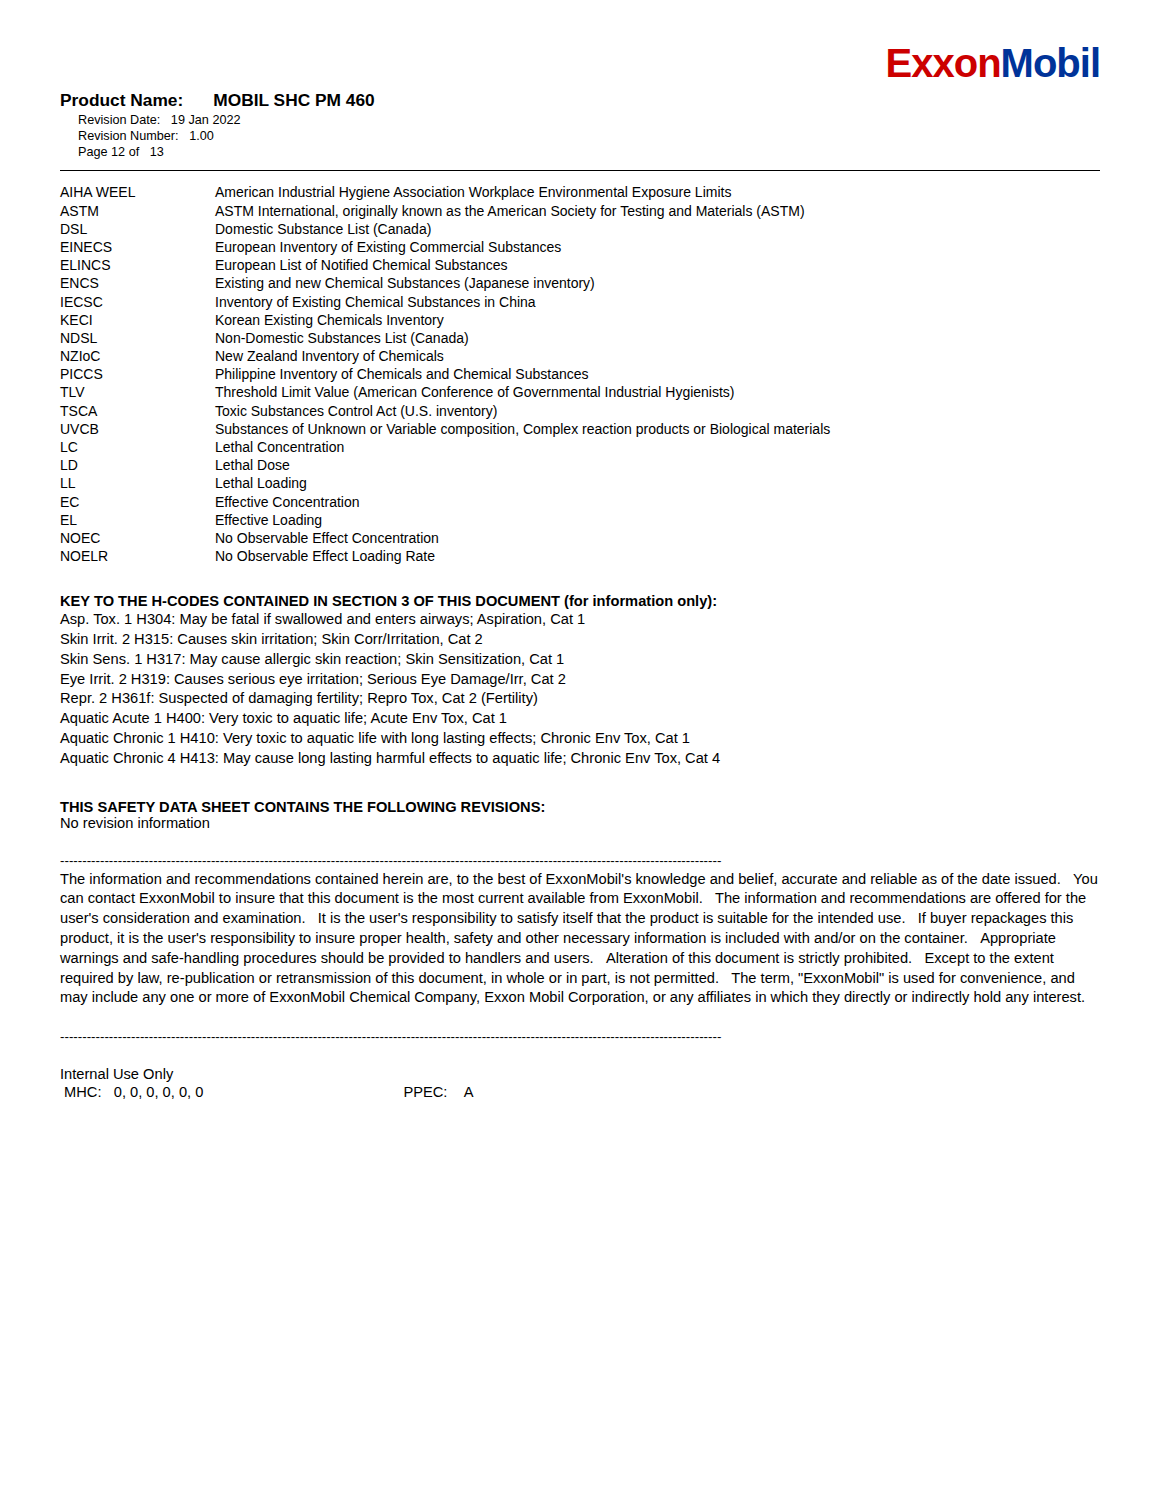Exxon Mobil
Product Name: MOBIL SHC PM 460
Revision Date: 19 Jan 2022
Revision Number: 1.00
Page 12 of 13
| AIHA WEEL | American Industrial Hygiene Association Workplace Environmental Exposure Limits |
| ASTM | ASTM International, originally known as the American Society for Testing and Materials (ASTM) |
| DSL | Domestic Substance List (Canada) |
| EINECS | European Inventory of Existing Commercial Substances |
| ELINCS | European List of Notified Chemical Substances |
| ENCS | Existing and new Chemical Substances (Japanese inventory) |
| IECSC | Inventory of Existing Chemical Substances in China |
| KECI | Korean Existing Chemicals Inventory |
| NDSL | Non-Domestic Substances List (Canada) |
| NZIoC | New Zealand Inventory of Chemicals |
| PICCS | Philippine Inventory of Chemicals and Chemical Substances |
| TLV | Threshold Limit Value (American Conference of Governmental Industrial Hygienists) |
| TSCA | Toxic Substances Control Act (U.S. inventory) |
| UVCB | Substances of Unknown or Variable composition, Complex reaction products or Biological materials |
| LC | Lethal Concentration |
| LD | Lethal Dose |
| LL | Lethal Loading |
| EC | Effective Concentration |
| EL | Effective Loading |
| NOEC | No Observable Effect Concentration |
| NOELR | No Observable Effect Loading Rate |
KEY TO THE H-CODES CONTAINED IN SECTION 3 OF THIS DOCUMENT (for information only):
Asp. Tox. 1 H304: May be fatal if swallowed and enters airways; Aspiration, Cat 1
Skin Irrit. 2 H315: Causes skin irritation; Skin Corr/Irritation, Cat 2
Skin Sens. 1 H317: May cause allergic skin reaction; Skin Sensitization, Cat 1
Eye Irrit. 2 H319: Causes serious eye irritation; Serious Eye Damage/Irr, Cat 2
Repr. 2 H361f: Suspected of damaging fertility; Repro Tox, Cat 2 (Fertility)
Aquatic Acute 1 H400: Very toxic to aquatic life; Acute Env Tox, Cat 1
Aquatic Chronic 1 H410: Very toxic to aquatic life with long lasting effects; Chronic Env Tox, Cat 1
Aquatic Chronic 4 H413: May cause long lasting harmful effects to aquatic life; Chronic Env Tox, Cat 4
THIS SAFETY DATA SHEET CONTAINS THE FOLLOWING REVISIONS:
No revision information
-----------------------------------------------------------------------------------------------------------------------------------------------------
The information and recommendations contained herein are, to the best of ExxonMobil's knowledge and belief, accurate and reliable as of the date issued. You can contact ExxonMobil to insure that this document is the most current available from ExxonMobil. The information and recommendations are offered for the user's consideration and examination. It is the user's responsibility to satisfy itself that the product is suitable for the intended use. If buyer repackages this product, it is the user's responsibility to insure proper health, safety and other necessary information is included with and/or on the container. Appropriate warnings and safe-handling procedures should be provided to handlers and users. Alteration of this document is strictly prohibited. Except to the extent required by law, re-publication or retransmission of this document, in whole or in part, is not permitted. The term, "ExxonMobil" is used for convenience, and may include any one or more of ExxonMobil Chemical Company, Exxon Mobil Corporation, or any affiliates in which they directly or indirectly hold any interest.
-----------------------------------------------------------------------------------------------------------------------------------------------------
Internal Use Only
MHC: 0, 0, 0, 0, 0, 0PPEC: A